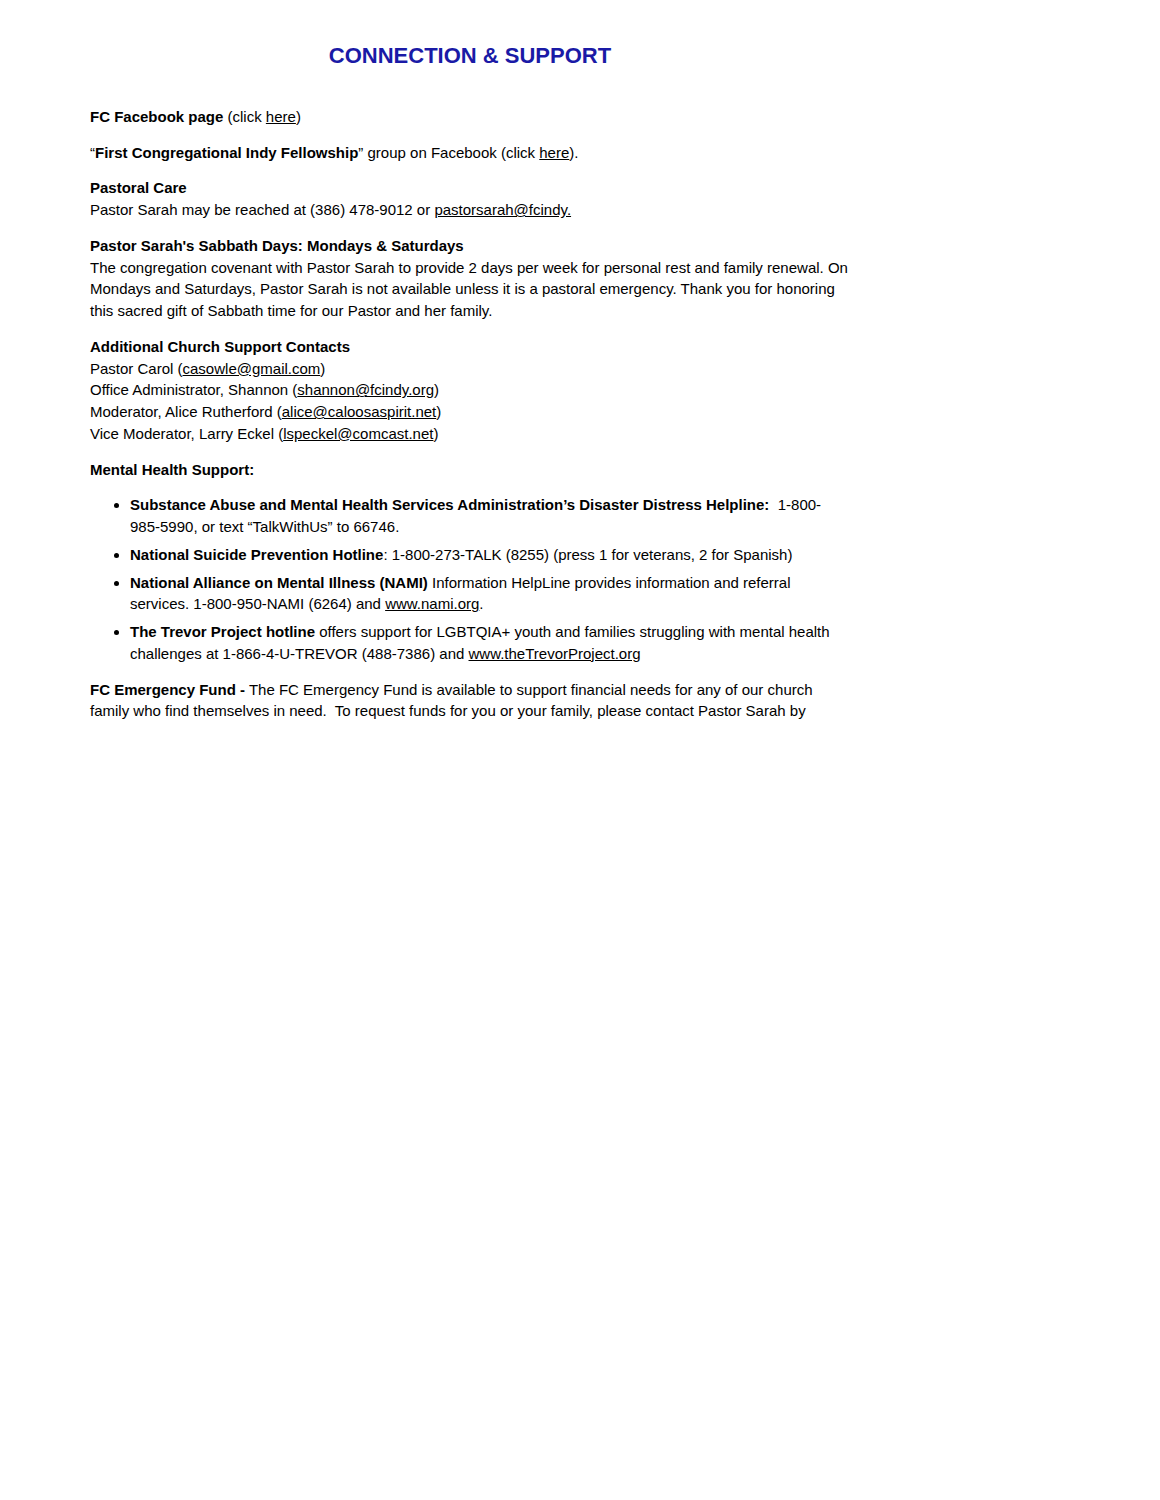CONNECTION & SUPPORT
FC Facebook page (click here)
“First Congregational Indy Fellowship” group on Facebook (click here).
Pastoral Care
Pastor Sarah may be reached at (386) 478-9012 or pastorsarah@fcindy.
Pastor Sarah's Sabbath Days: Mondays & Saturdays
The congregation covenant with Pastor Sarah to provide 2 days per week for personal rest and family renewal. On Mondays and Saturdays, Pastor Sarah is not available unless it is a pastoral emergency. Thank you for honoring this sacred gift of Sabbath time for our Pastor and her family.
Additional Church Support Contacts
Pastor Carol (casowle@gmail.com)
Office Administrator, Shannon (shannon@fcindy.org)
Moderator, Alice Rutherford (alice@caloosaspirit.net)
Vice Moderator, Larry Eckel (lspeckel@comcast.net)
Mental Health Support:
Substance Abuse and Mental Health Services Administration’s Disaster Distress Helpline: 1-800-985-5990, or text “TalkWithUs” to 66746.
National Suicide Prevention Hotline: 1-800-273-TALK (8255) (press 1 for veterans, 2 for Spanish)
National Alliance on Mental Illness (NAMI) Information HelpLine provides information and referral services. 1-800-950-NAMI (6264) and www.nami.org.
The Trevor Project hotline offers support for LGBTQIA+ youth and families struggling with mental health challenges at 1-866-4-U-TREVOR (488-7386) and www.theTrevorProject.org
FC Emergency Fund - The FC Emergency Fund is available to support financial needs for any of our church family who find themselves in need. To request funds for you or your family, please contact Pastor Sarah by